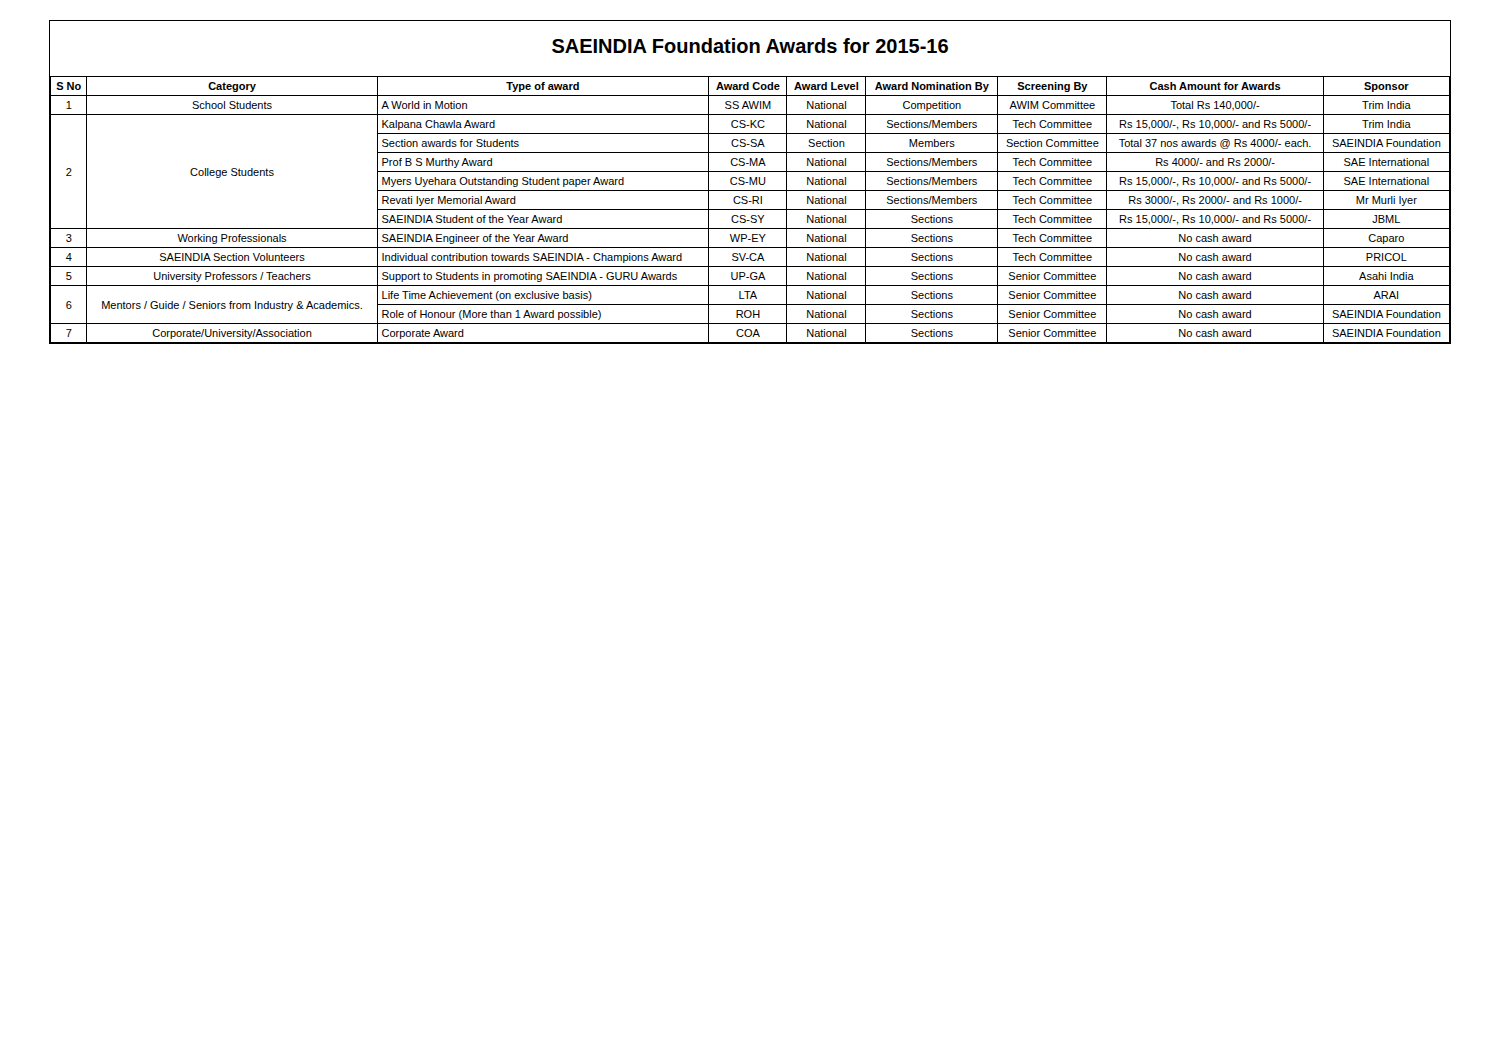SAEINDIA Foundation Awards for 2015-16
| S No | Category | Type of award | Award Code | Award Level | Award Nomination By | Screening By | Cash Amount for Awards | Sponsor |
| --- | --- | --- | --- | --- | --- | --- | --- | --- |
| 1 | School Students | A World in Motion | SS AWIM | National | Competition | AWIM Committee | Total Rs 140,000/- | Trim India |
| 2 | College Students | Kalpana Chawla Award | CS-KC | National | Sections/Members | Tech Committee | Rs 15,000/-, Rs 10,000/- and Rs 5000/- | Trim India |
| Section awards for Students | CS-SA | Section | Members | Section Committee | Total 37 nos awards @ Rs 4000/- each. | SAEINDIA Foundation |
| Prof B S Murthy Award | CS-MA | National | Sections/Members | Tech Committee | Rs 4000/- and Rs 2000/- | SAE International |
| Myers Uyehara Outstanding Student paper Award | CS-MU | National | Sections/Members | Tech Committee | Rs 15,000/-, Rs 10,000/- and Rs 5000/- | SAE International |
| Revati Iyer Memorial Award | CS-RI | National | Sections/Members | Tech Committee | Rs 3000/-, Rs 2000/- and Rs 1000/- | Mr Murli Iyer |
| SAEINDIA Student of the Year Award | CS-SY | National | Sections | Tech Committee | Rs 15,000/-, Rs 10,000/- and Rs 5000/- | JBML |
| 3 | Working Professionals | SAEINDIA Engineer of the Year Award | WP-EY | National | Sections | Tech Committee | No cash award | Caparo |
| 4 | SAEINDIA Section Volunteers | Individual contribution towards SAEINDIA - Champions Award | SV-CA | National | Sections | Tech Committee | No cash award | PRICOL |
| 5 | University Professors / Teachers | Support to Students in promoting SAEINDIA - GURU Awards | UP-GA | National | Sections | Senior Committee | No cash award | Asahi India |
| 6 | Mentors / Guide / Seniors from Industry & Academics. | Life Time Achievement (on exclusive basis) | LTA | National | Sections | Senior Committee | No cash award | ARAI |
| Role of Honour (More than 1 Award possible) | ROH | National | Sections | Senior Committee | No cash award | SAEINDIA Foundation |
| 7 | Corporate/University/Association | Corporate Award | COA | National | Sections | Senior Committee | No cash award | SAEINDIA Foundation |